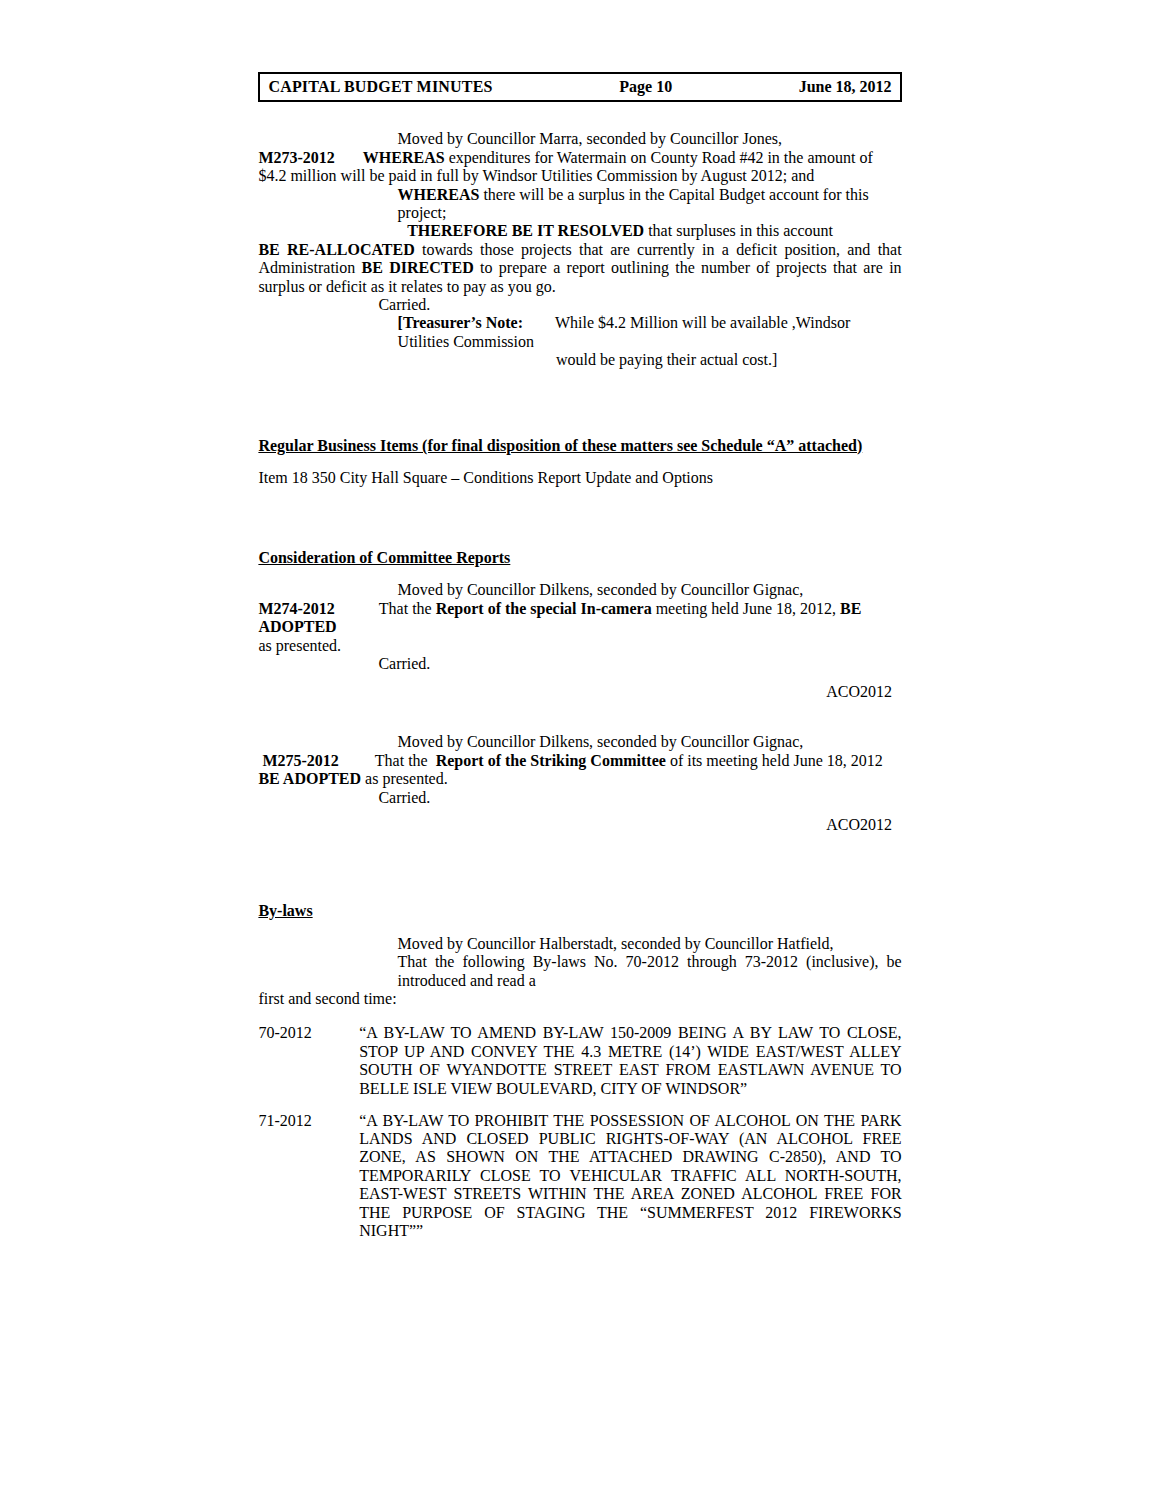CAPITAL BUDGET MINUTES Page 10 June 18, 2012
Moved by Councillor Marra, seconded by Councillor Jones,
M273-2012 WHEREAS expenditures for Watermain on County Road #42 in the amount of
$4.2 million will be paid in full by Windsor Utilities Commission by August 2012; and
WHEREAS there will be a surplus in the Capital Budget account for this project;
THEREFORE BE IT RESOLVED that surpluses in this account
BE RE-ALLOCATED towards those projects that are currently in a deficit position, and that Administration BE DIRECTED to prepare a report outlining the number of projects that are in surplus or deficit as it relates to pay as you go.
Carried.
[Treasurer’s Note: While $4.2 Million will be available ,Windsor Utilities Commission
would be paying their actual cost.]
Regular Business Items (for final disposition of these matters see Schedule “A” attached)
Item 18 350 City Hall Square – Conditions Report Update and Options
Consideration of Committee Reports
Moved by Councillor Dilkens, seconded by Councillor Gignac,
M274-2012 That the Report of the special In-camera meeting held June 18, 2012, BE ADOPTED
as presented.
Carried.
ACO2012
Moved by Councillor Dilkens, seconded by Councillor Gignac,
M275-2012 That the Report of the Striking Committee of its meeting held June 18, 2012
BE ADOPTED as presented.
Carried.
ACO2012
By-laws
Moved by Councillor Halberstadt, seconded by Councillor Hatfield,
That the following By-laws No. 70-2012 through 73-2012 (inclusive), be introduced and read a
first and second time:
70-2012
“A BY-LAW TO AMEND BY-LAW 150-2009 BEING A BY LAW TO CLOSE, STOP UP AND CONVEY THE 4.3 METRE (14’) WIDE EAST/WEST ALLEY SOUTH OF WYANDOTTE STREET EAST FROM EASTLAWN AVENUE TO BELLE ISLE VIEW BOULEVARD, CITY OF WINDSOR”
71-2012
“A BY-LAW TO PROHIBIT THE POSSESSION OF ALCOHOL ON THE PARK LANDS AND CLOSED PUBLIC RIGHTS-OF-WAY (AN ALCOHOL FREE ZONE, AS SHOWN ON THE ATTACHED DRAWING C-2850), AND TO TEMPORARILY CLOSE TO VEHICULAR TRAFFIC ALL NORTH-SOUTH, EAST-WEST STREETS WITHIN THE AREA ZONED ALCOHOL FREE FOR THE PURPOSE OF STAGING THE “SUMMERFEST 2012 FIREWORKS NIGHT””